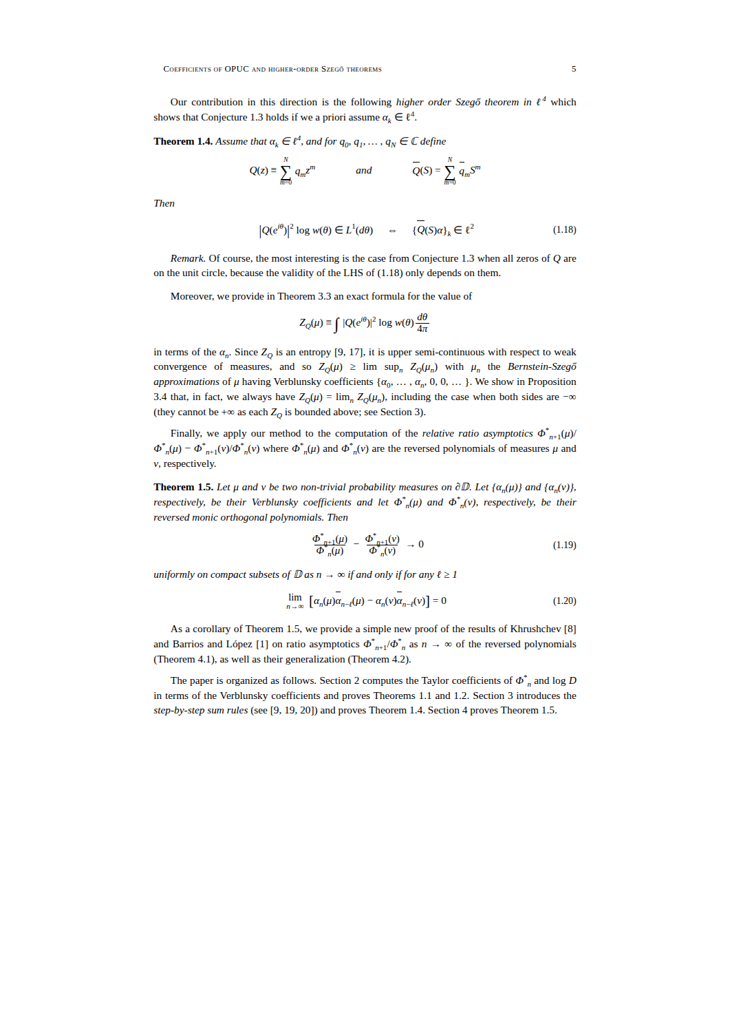Coefficients of OPUC and higher-order Szegő theorems 5
Our contribution in this direction is the following higher order Szegő theorem in ℓ4 which shows that Conjecture 1.3 holds if we a priori assume αk ∈ ℓ4.
Theorem 1.4. Assume that αk ∈ ℓ4, and for q0, q1, … , qN ∈ ℂ define
Q(z) ≡ N ∑ m=0 qm zm and Q(S) = N ∑ m=0 qmSm
Then
|Q(eiθ)|2 log w(θ) ∈ L1(dθ) ⇔ {Q(S)α}k ∈ ℓ2 (1.18)
Remark. Of course, the most interesting is the case from Conjecture 1.3 when all zeros of Q are on the unit circle, because the validity of the LHS of (1.18) only depends on them.
Moreover, we provide in Theorem 3.3 an exact formula for the value of
ZQ(μ) ≡ ∫ |Q(eiθ)|2 log w(θ)dθ 4π
in terms of the αn. Since ZQ is an entropy [9, 17], it is upper semi-continuous with respect to weak convergence of measures, and so ZQ(μ) ≥ lim supn ZQ(μn) with μn the Bernstein-Szegő approximations of μ having Verblunsky coefficients {α0, … , αn, 0, 0, … }. We show in Proposition 3.4 that, in fact, we always have ZQ(μ) = limn ZQ(μn), including the case when both sides are −∞ (they cannot be +∞ as each ZQ is bounded above; see Section 3).
Finally, we apply our method to the computation of the relative ratio asymptotics Φ*n+1(μ)/Φ*n(μ) − Φ*n+1(ν)/Φ*n(ν) where Φ*n(μ) and Φ*n(ν) are the reversed polynomials of measures μ and ν, respectively.
Theorem 1.5. Let μ and ν be two non-trivial probability measures on ∂𝔻. Let {αn(μ)} and {αn(ν)}, respectively, be their Verblunsky coefficients and let Φ*n(μ) and Φ*n(ν), respectively, be their reversed monic orthogonal polynomials. Then
Φ*n+1(μ) Φ*n(μ) − Φ*n+1(ν) Φ*n(ν) → 0 (1.19)
uniformly on compact subsets of 𝔻 as n → ∞ if and only if for any ℓ ≥ 1
lim n→∞ [αn(μ)αn−ℓ(μ) − αn(ν)αn−ℓ(ν)] = 0 (1.20)
As a corollary of Theorem 1.5, we provide a simple new proof of the results of Khrushchev [8] and Barrios and López [1] on ratio asymptotics Φ*n+1/Φ*n as n → ∞ of the reversed polynomials (Theorem 4.1), as well as their generalization (Theorem 4.2).
The paper is organized as follows. Section 2 computes the Taylor coefficients of Φ*n and log D in terms of the Verblunsky coefficients and proves Theorems 1.1 and 1.2. Section 3 introduces the step-by-step sum rules (see [9, 19, 20]) and proves Theorem 1.4. Section 4 proves Theorem 1.5.